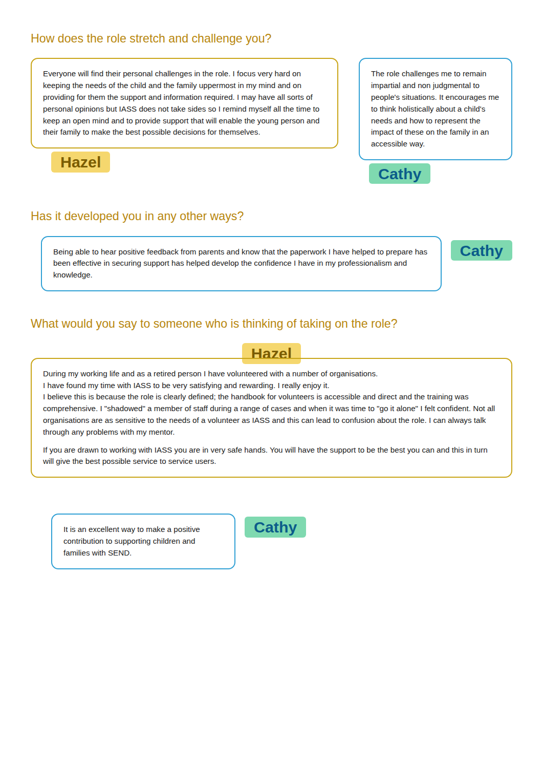How does the role stretch and challenge you?
Everyone will find their personal challenges in the role. I focus very hard on keeping the needs of the child and the family uppermost in my mind and on providing for them the support and information required. I may have all sorts of personal opinions but IASS does not take sides so I remind myself all the time to keep an open mind and to provide support that will enable the young person and their family to make the best possible decisions for themselves.
Hazel
The role challenges me to remain impartial and non judgmental to people's situations. It encourages me to think holistically about a child's needs and how to represent the impact of these on the family in an accessible way.
Cathy
Has it developed you in any other ways?
Being able to hear positive feedback from parents and know that the paperwork I have helped to prepare has been effective in securing support has helped develop the confidence I have in my professionalism and knowledge.
Cathy
What would you say to someone who is thinking of taking on the role?
Hazel
During my working life and as a retired person I have volunteered with a number of organisations.
I have found my time with IASS to be very satisfying and rewarding. I really enjoy it.
I believe this is because the role is clearly defined; the handbook for volunteers is accessible and direct and the training was comprehensive. I "shadowed" a member of staff during a range of cases and when it was time to "go it alone" I felt confident. Not all organisations are as sensitive to the needs of a volunteer as IASS and this can lead to confusion about the role. I can always talk through any problems with my mentor.
If you are drawn to working with IASS you are in very safe hands. You will have the support to be the best you can and this in turn will give the best possible service to service users.
It is an excellent way to make a positive contribution to supporting children and families with SEND.
Cathy